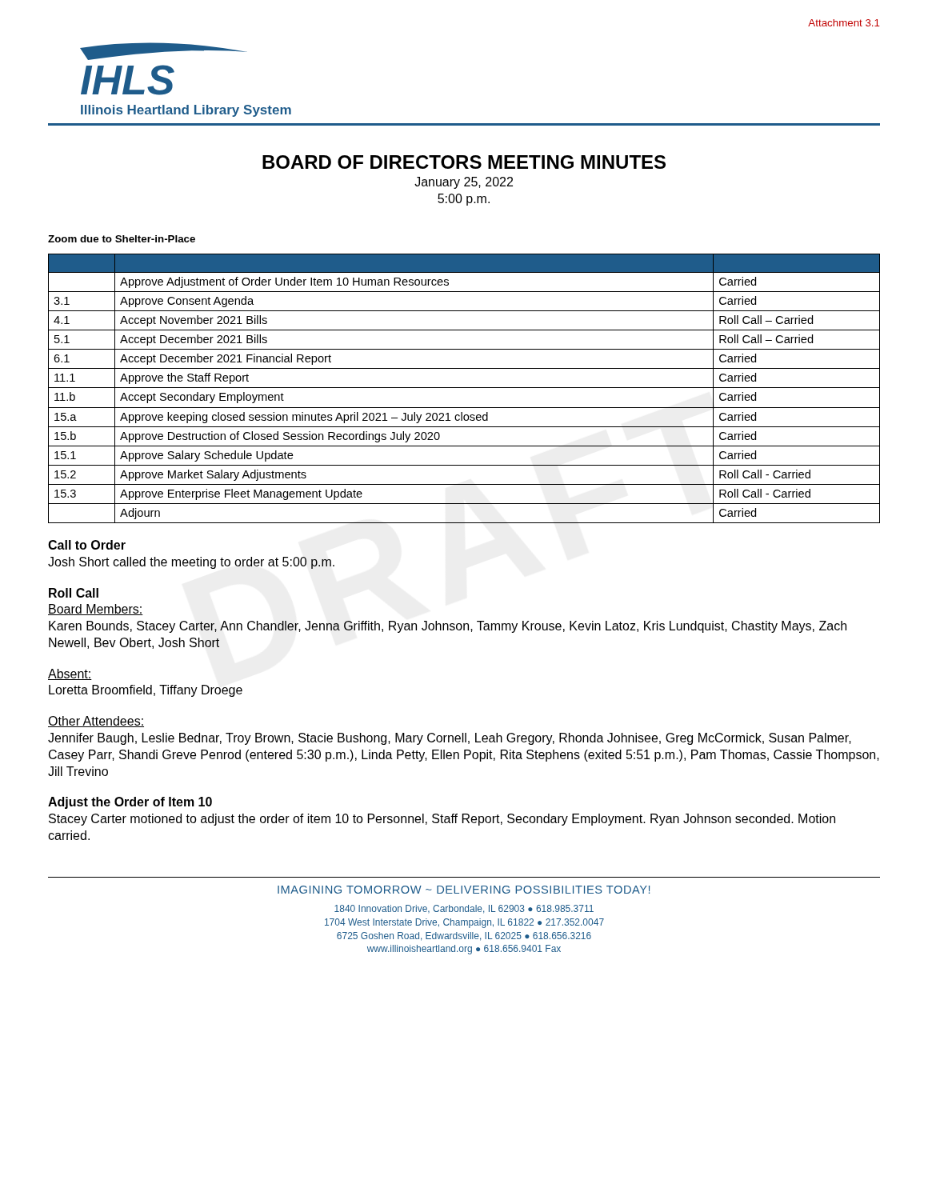DRAFT
Attachment 3.1
IHLS Illinois Heartland Library System
BOARD OF DIRECTORS MEETING MINUTES
January 25, 2022
5:00 p.m.
Zoom due to Shelter-in-Place
| | Approve Adjustment of Order Under Item 10 Human Resources | Carried |
| 3.1 | Approve Consent Agenda | Carried |
| 4.1 | Accept November 2021 Bills | Roll Call – Carried |
| 5.1 | Accept December 2021 Bills | Roll Call – Carried |
| 6.1 | Accept December 2021 Financial Report | Carried |
| 11.1 | Approve the Staff Report | Carried |
| 11.b | Accept Secondary Employment | Carried |
| 15.a | Approve keeping closed session minutes April 2021 – July 2021 closed | Carried |
| 15.b | Approve Destruction of Closed Session Recordings July 2020 | Carried |
| 15.1 | Approve Salary Schedule Update | Carried |
| 15.2 | Approve Market Salary Adjustments | Roll Call - Carried |
| 15.3 | Approve Enterprise Fleet Management Update | Roll Call - Carried |
| | Adjourn | Carried |
Call to Order
Josh Short called the meeting to order at 5:00 p.m.
Roll Call
Board Members:
Karen Bounds, Stacey Carter, Ann Chandler, Jenna Griffith, Ryan Johnson, Tammy Krouse, Kevin Latoz, Kris Lundquist, Chastity Mays, Zach Newell, Bev Obert, Josh Short
Absent:
Loretta Broomfield, Tiffany Droege
Other Attendees:
Jennifer Baugh, Leslie Bednar, Troy Brown, Stacie Bushong, Mary Cornell, Leah Gregory, Rhonda Johnisee, Greg McCormick, Susan Palmer, Casey Parr, Shandi Greve Penrod (entered 5:30 p.m.), Linda Petty, Ellen Popit, Rita Stephens (exited 5:51 p.m.), Pam Thomas, Cassie Thompson, Jill Trevino
Adjust the Order of Item 10
Stacey Carter motioned to adjust the order of item 10 to Personnel, Staff Report, Secondary Employment. Ryan Johnson seconded. Motion carried.
IMAGINING TOMORROW ~ DELIVERING POSSIBILITIES TODAY!
1840 Innovation Drive, Carbondale, IL 62903 ● 618.985.3711
1704 West Interstate Drive, Champaign, IL 61822 ● 217.352.0047
6725 Goshen Road, Edwardsville, IL 62025 ● 618.656.3216
www.illinoisheartland.org ● 618.656.9401 Fax